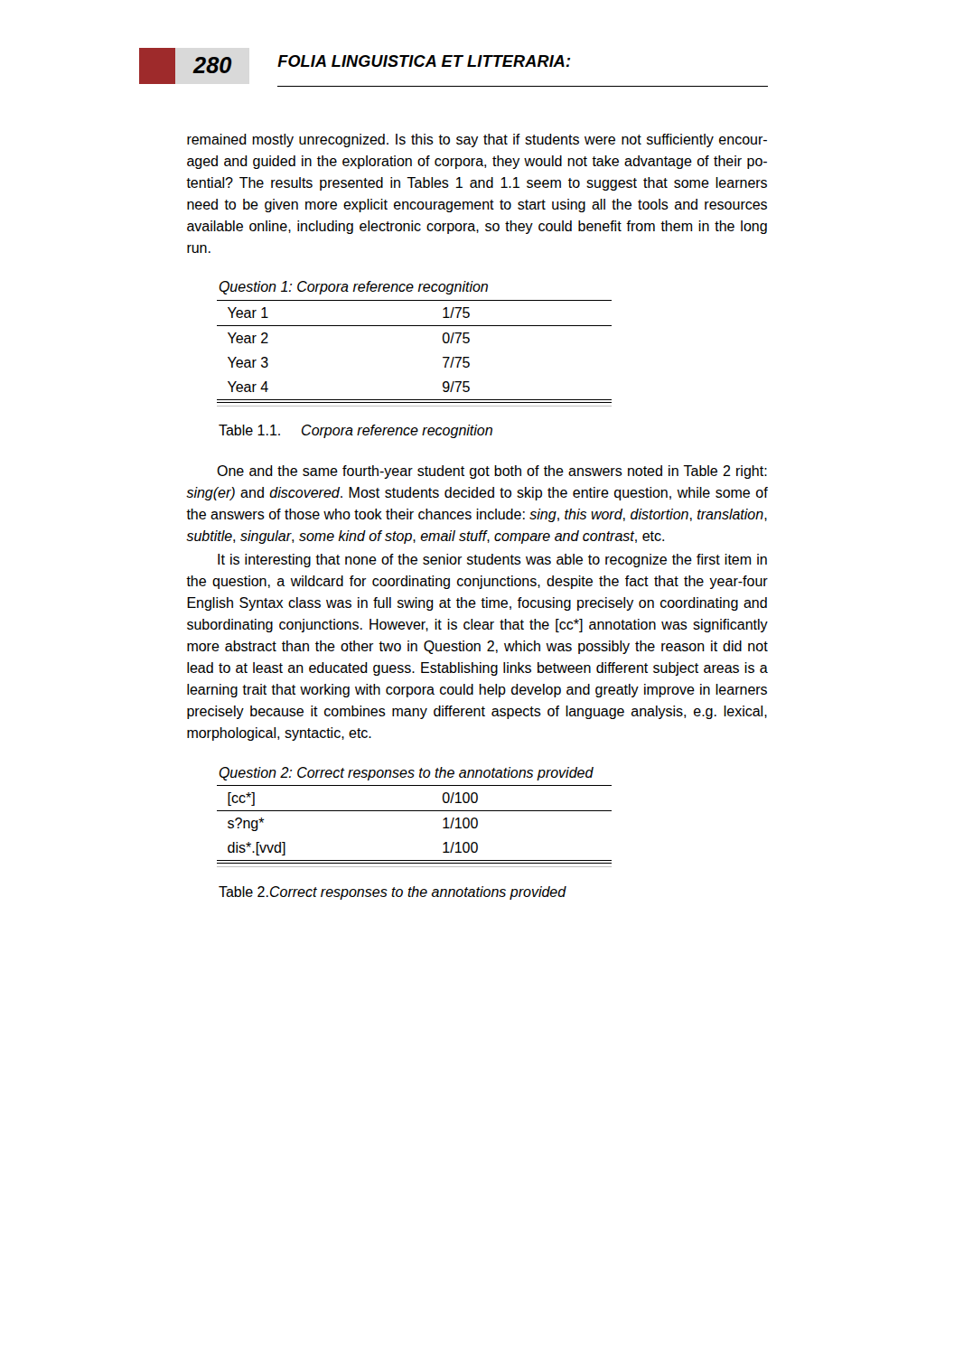280
FOLIA LINGUISTICA ET LITTERARIA:
remained mostly unrecognized. Is this to say that if students were not sufficiently encouraged and guided in the exploration of corpora, they would not take advantage of their potential? The results presented in Tables 1 and 1.1 seem to suggest that some learners need to be given more explicit encouragement to start using all the tools and resources available online, including electronic corpora, so they could benefit from them in the long run.
Question 1: Corpora reference recognition
| Year 1 | 1/75 |
| Year 2 | 0/75 |
| Year 3 | 7/75 |
| Year 4 | 9/75 |
Table 1.1. Corpora reference recognition
One and the same fourth-year student got both of the answers noted in Table 2 right: sing(er) and discovered. Most students decided to skip the entire question, while some of the answers of those who took their chances include: sing, this word, distortion, translation, subtitle, singular, some kind of stop, email stuff, compare and contrast, etc.
It is interesting that none of the senior students was able to recognize the first item in the question, a wildcard for coordinating conjunctions, despite the fact that the year-four English Syntax class was in full swing at the time, focusing precisely on coordinating and subordinating conjunctions. However, it is clear that the [cc*] annotation was significantly more abstract than the other two in Question 2, which was possibly the reason it did not lead to at least an educated guess. Establishing links between different subject areas is a learning trait that working with corpora could help develop and greatly improve in learners precisely because it combines many different aspects of language analysis, e.g. lexical, morphological, syntactic, etc.
Question 2: Correct responses to the annotations provided
| [cc*] | 0/100 |
| s?ng* | 1/100 |
| dis*.[vvd] | 1/100 |
Table 2. Correct responses to the annotations provided